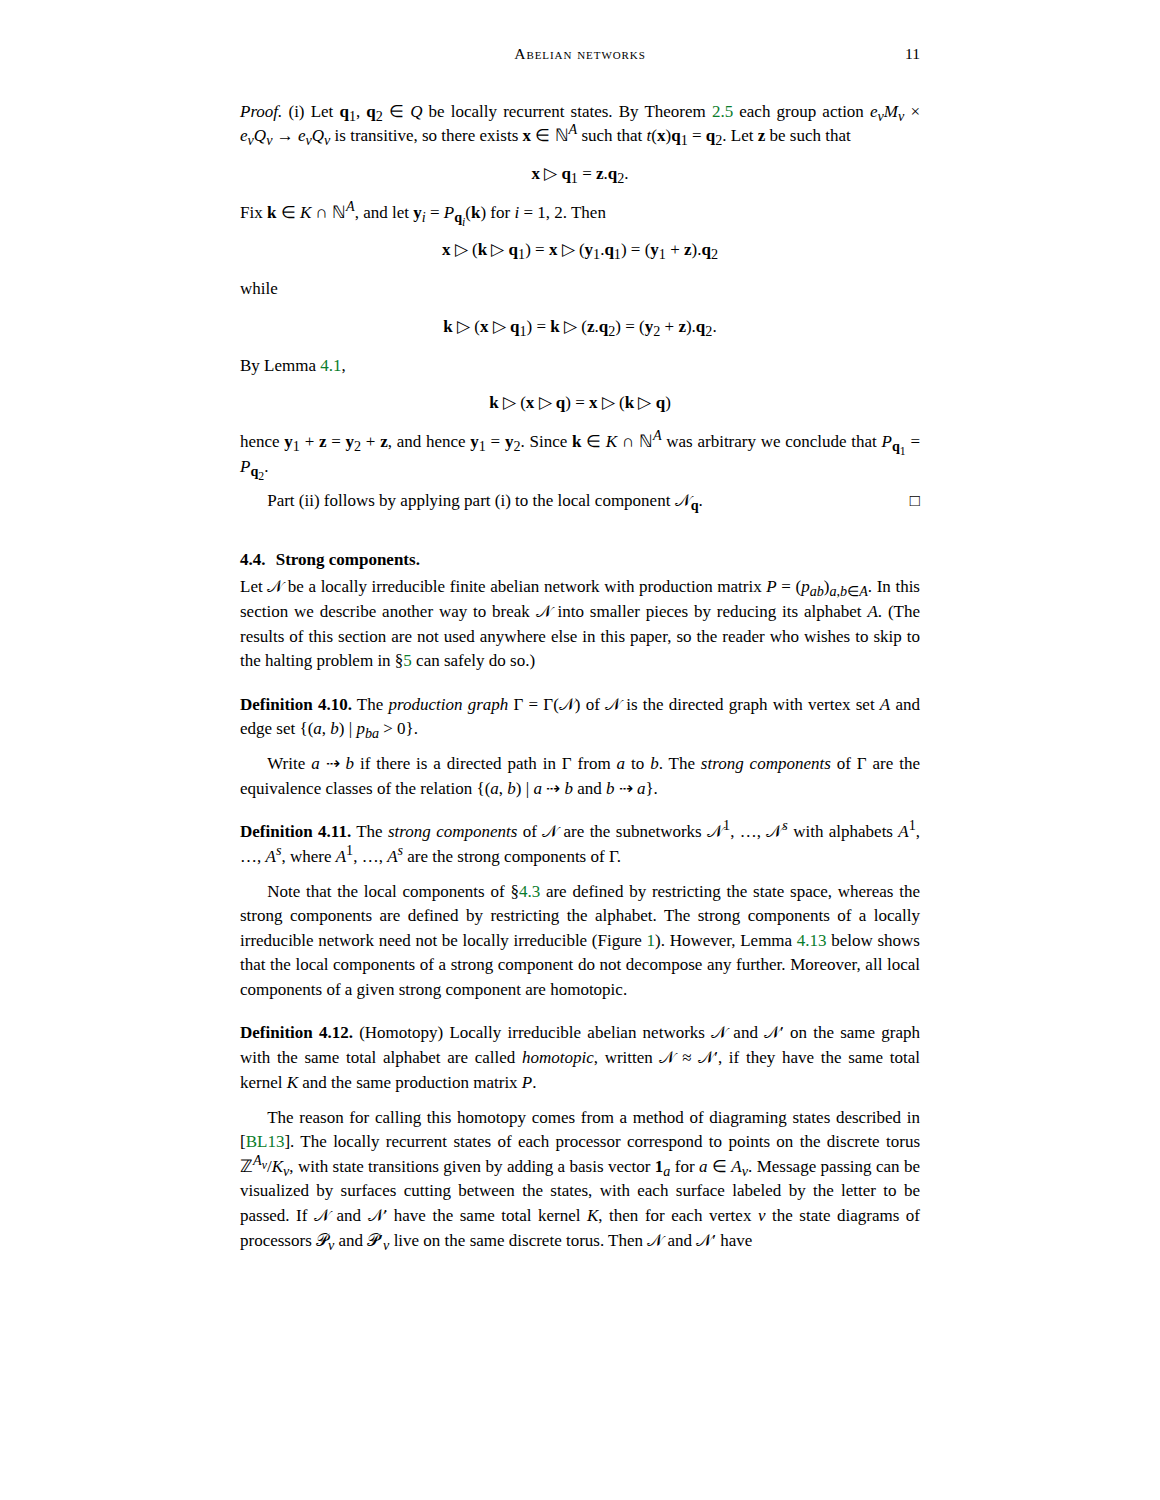Abelian networks 11
Proof. (i) Let q1, q2 ∈ Q be locally recurrent states. By Theorem 2.5 each group action evMv × evQv → evQv is transitive, so there exists x ∈ ℕA such that t(x)q1 = q2. Let z be such that
x ▷ q1 = z.q2.
Fix k ∈ K ∩ ℕA, and let yi = Pqi(k) for i = 1, 2. Then
x ▷ (k ▷ q1) = x ▷ (y1.q1) = (y1 + z).q2
while
k ▷ (x ▷ q1) = k ▷ (z.q2) = (y2 + z).q2.
By Lemma 4.1,
k ▷ (x ▷ q) = x ▷ (k ▷ q)
hence y1 + z = y2 + z, and hence y1 = y2. Since k ∈ K ∩ ℕA was arbitrary we conclude that Pq1 = Pq2.
Part (ii) follows by applying part (i) to the local component 𝒩q. □
4.4. Strong components.
Let 𝒩 be a locally irreducible finite abelian network with production matrix P = (pab)a,b∈A. In this section we describe another way to break 𝒩 into smaller pieces by reducing its alphabet A. (The results of this section are not used anywhere else in this paper, so the reader who wishes to skip to the halting problem in §5 can safely do so.)
Definition 4.10. The production graph Γ = Γ(𝒩) of 𝒩 is the directed graph with vertex set A and edge set {(a, b) | pba > 0}.
Write a ⇢ b if there is a directed path in Γ from a to b. The strong components of Γ are the equivalence classes of the relation {(a, b) | a ⇢ b and b ⇢ a}.
Definition 4.11. The strong components of 𝒩 are the subnetworks 𝒩1, …, 𝒩s with alphabets A1, …, As, where A1, …, As are the strong components of Γ.
Note that the local components of §4.3 are defined by restricting the state space, whereas the strong components are defined by restricting the alphabet. The strong components of a locally irreducible network need not be locally irreducible (Figure 1). However, Lemma 4.13 below shows that the local components of a strong component do not decompose any further. Moreover, all local components of a given strong component are homotopic.
Definition 4.12. (Homotopy) Locally irreducible abelian networks 𝒩 and 𝒩′ on the same graph with the same total alphabet are called homotopic, written 𝒩 ≈ 𝒩′, if they have the same total kernel K and the same production matrix P.
The reason for calling this homotopy comes from a method of diagraming states described in [BL13]. The locally recurrent states of each processor correspond to points on the discrete torus ℤAv/Kv, with state transitions given by adding a basis vector 1a for a ∈ Av. Message passing can be visualized by surfaces cutting between the states, with each surface labeled by the letter to be passed. If 𝒩 and 𝒩′ have the same total kernel K, then for each vertex v the state diagrams of processors 𝒫v and 𝒫′v live on the same discrete torus. Then 𝒩 and 𝒩′ have